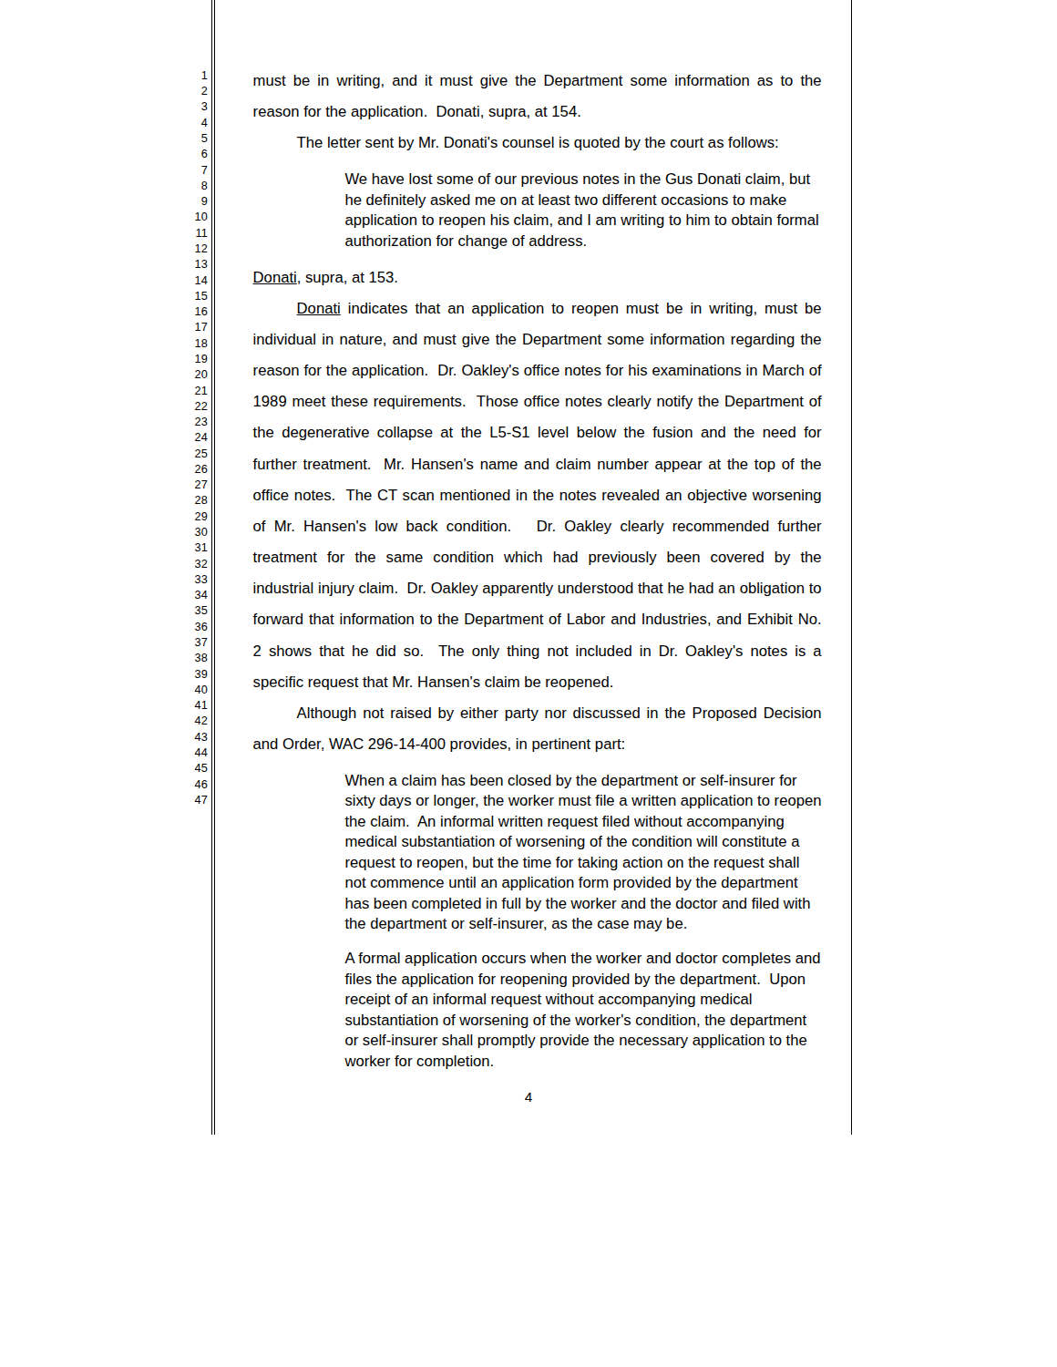1
2
3
4
5
6
7
8
9
10
11
12
13
14
15
16
17
18
19
20
21
22
23
24
25
26
27
28
29
30
31
32
33
34
35
36
37
38
39
40
41
42
43
44
45
46
47
must be in writing, and it must give the Department some information as to the reason for the application. Donati, supra, at 154.
The letter sent by Mr. Donati's counsel is quoted by the court as follows:
We have lost some of our previous notes in the Gus Donati claim, but he definitely asked me on at least two different occasions to make application to reopen his claim, and I am writing to him to obtain formal authorization for change of address.
Donati, supra, at 153.
Donati indicates that an application to reopen must be in writing, must be individual in nature, and must give the Department some information regarding the reason for the application. Dr. Oakley's office notes for his examinations in March of 1989 meet these requirements. Those office notes clearly notify the Department of the degenerative collapse at the L5-S1 level below the fusion and the need for further treatment. Mr. Hansen's name and claim number appear at the top of the office notes. The CT scan mentioned in the notes revealed an objective worsening of Mr. Hansen's low back condition. Dr. Oakley clearly recommended further treatment for the same condition which had previously been covered by the industrial injury claim. Dr. Oakley apparently understood that he had an obligation to forward that information to the Department of Labor and Industries, and Exhibit No. 2 shows that he did so. The only thing not included in Dr. Oakley's notes is a specific request that Mr. Hansen's claim be reopened.
Although not raised by either party nor discussed in the Proposed Decision and Order, WAC 296-14-400 provides, in pertinent part:
When a claim has been closed by the department or self-insurer for sixty days or longer, the worker must file a written application to reopen the claim. An informal written request filed without accompanying medical substantiation of worsening of the condition will constitute a request to reopen, but the time for taking action on the request shall not commence until an application form provided by the department has been completed in full by the worker and the doctor and filed with the department or self-insurer, as the case may be.
A formal application occurs when the worker and doctor completes and files the application for reopening provided by the department. Upon receipt of an informal request without accompanying medical substantiation of worsening of the worker's condition, the department or self-insurer shall promptly provide the necessary application to the worker for completion.
4